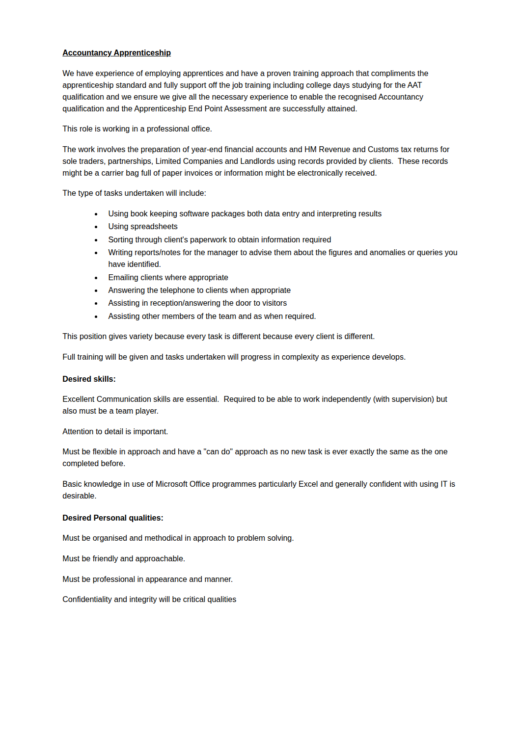Accountancy Apprenticeship
We have experience of employing apprentices and have a proven training approach that compliments the apprenticeship standard and fully support off the job training including college days studying for the AAT qualification and we ensure we give all the necessary experience to enable the recognised Accountancy qualification and the Apprenticeship End Point Assessment are successfully attained.
This role is working in a professional office.
The work involves the preparation of year-end financial accounts and HM Revenue and Customs tax returns for sole traders, partnerships, Limited Companies and Landlords using records provided by clients. These records might be a carrier bag full of paper invoices or information might be electronically received.
The type of tasks undertaken will include:
Using book keeping software packages both data entry and interpreting results
Using spreadsheets
Sorting through client's paperwork to obtain information required
Writing reports/notes for the manager to advise them about the figures and anomalies or queries you have identified.
Emailing clients where appropriate
Answering the telephone to clients when appropriate
Assisting in reception/answering the door to visitors
Assisting other members of the team and as when required.
This position gives variety because every task is different because every client is different.
Full training will be given and tasks undertaken will progress in complexity as experience develops.
Desired skills:
Excellent Communication skills are essential. Required to be able to work independently (with supervision) but also must be a team player.
Attention to detail is important.
Must be flexible in approach and have a "can do" approach as no new task is ever exactly the same as the one completed before.
Basic knowledge in use of Microsoft Office programmes particularly Excel and generally confident with using IT is desirable.
Desired Personal qualities:
Must be organised and methodical in approach to problem solving.
Must be friendly and approachable.
Must be professional in appearance and manner.
Confidentiality and integrity will be critical qualities